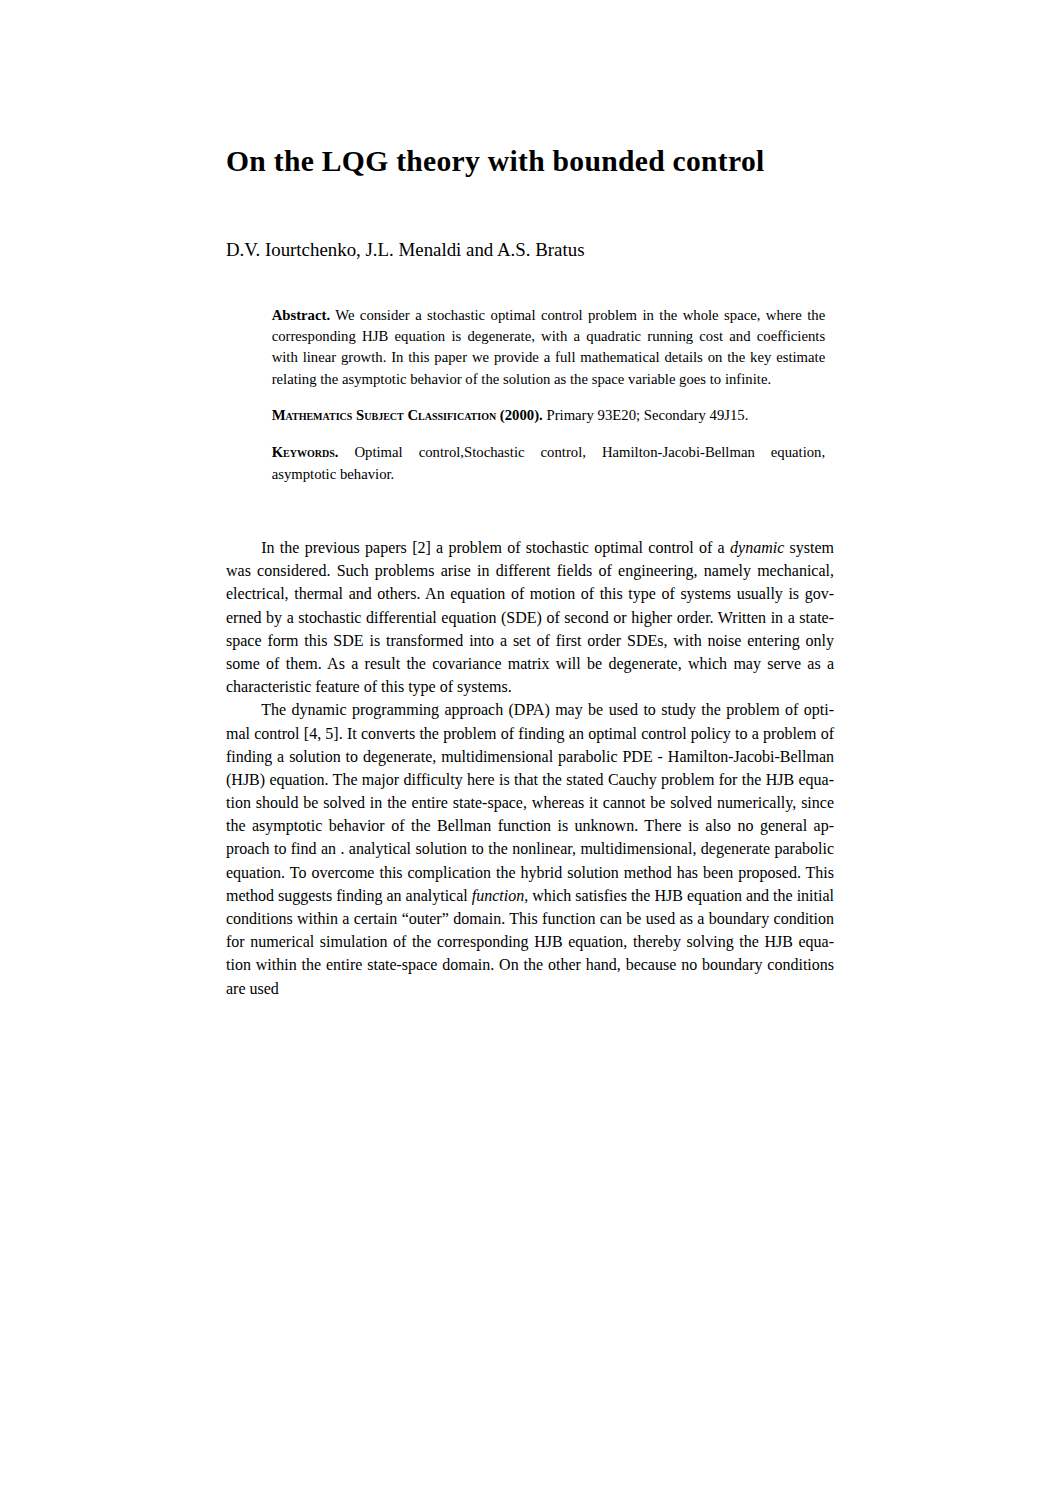On the LQG theory with bounded control
D.V. Iourtchenko, J.L. Menaldi and A.S. Bratus
Abstract. We consider a stochastic optimal control problem in the whole space, where the corresponding HJB equation is degenerate, with a quadratic running cost and coefficients with linear growth. In this paper we provide a full mathematical details on the key estimate relating the asymptotic behavior of the solution as the space variable goes to infinite.
Mathematics Subject Classification (2000). Primary 93E20; Secondary 49J15.
Keywords. Optimal control,Stochastic control, Hamilton-Jacobi-Bellman equation, asymptotic behavior.
In the previous papers [2] a problem of stochastic optimal control of a dynamic system was considered. Such problems arise in different fields of engineering, namely mechanical, electrical, thermal and others. An equation of motion of this type of systems usually is governed by a stochastic differential equation (SDE) of second or higher order. Written in a state-space form this SDE is transformed into a set of first order SDEs, with noise entering only some of them. As a result the covariance matrix will be degenerate, which may serve as a characteristic feature of this type of systems.
The dynamic programming approach (DPA) may be used to study the problem of optimal control [4, 5]. It converts the problem of finding an optimal control policy to a problem of finding a solution to degenerate, multidimensional parabolic PDE - Hamilton-Jacobi-Bellman (HJB) equation. The major difficulty here is that the stated Cauchy problem for the HJB equation should be solved in the entire state-space, whereas it cannot be solved numerically, since the asymptotic behavior of the Bellman function is unknown. There is also no general approach to find an . analytical solution to the nonlinear, multidimensional, degenerate parabolic equation. To overcome this complication the hybrid solution method has been proposed. This method suggests finding an analytical function, which satisfies the HJB equation and the initial conditions within a certain “outer” domain. This function can be used as a boundary condition for numerical simulation of the corresponding HJB equation, thereby solving the HJB equation within the entire state-space domain. On the other hand, because no boundary conditions are used